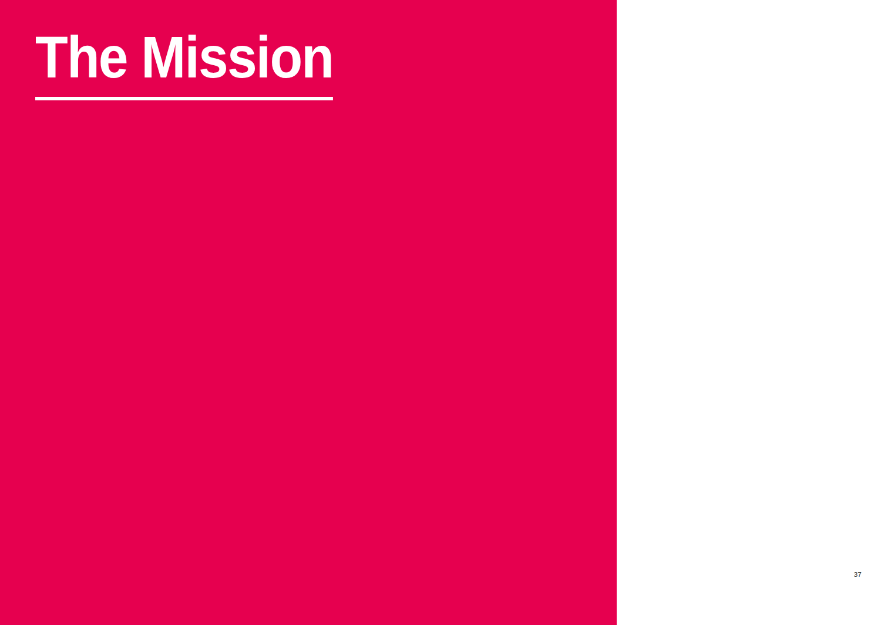The Mission
37